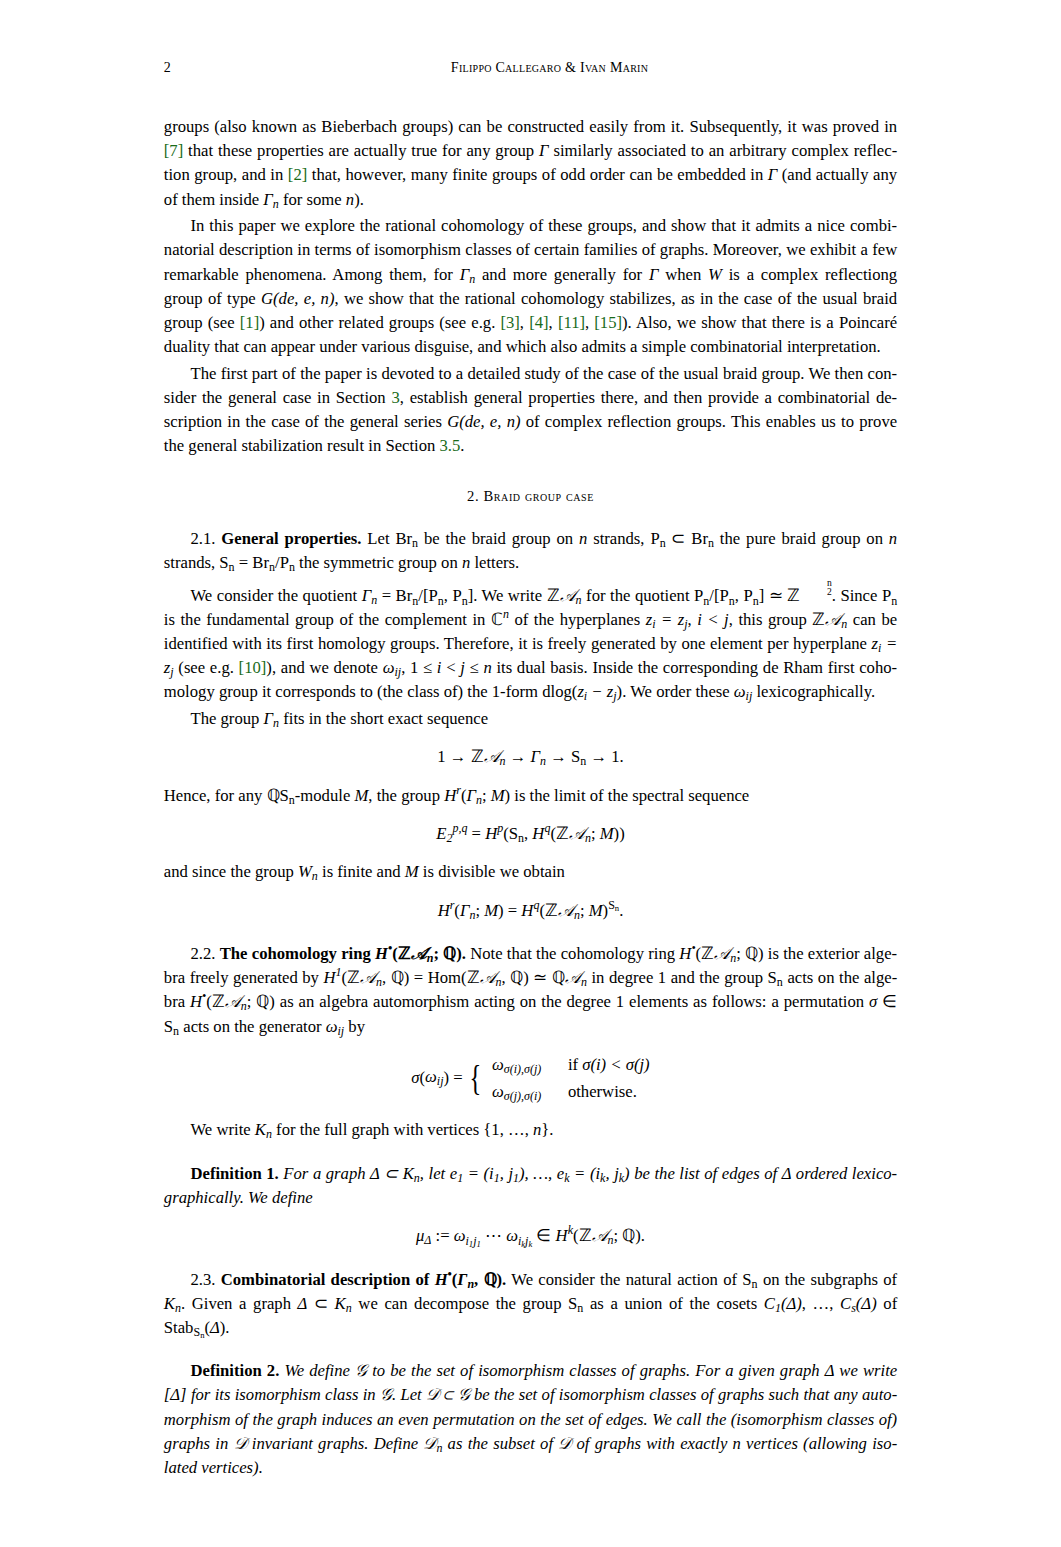2 Filippo Callegaro & Ivan Marin
groups (also known as Bieberbach groups) can be constructed easily from it. Subsequently, it was proved in [7] that these properties are actually true for any group Γ similarly associated to an arbitrary complex reflection group, and in [2] that, however, many finite groups of odd order can be embedded in Γ (and actually any of them inside Γn for some n).
In this paper we explore the rational cohomology of these groups, and show that it admits a nice combinatorial description in terms of isomorphism classes of certain families of graphs. Moreover, we exhibit a few remarkable phenomena. Among them, for Γn and more generally for Γ when W is a complex reflectiong group of type G(de, e, n), we show that the rational cohomology stabilizes, as in the case of the usual braid group (see [1]) and other related groups (see e.g. [3], [4], [11], [15]). Also, we show that there is a Poincaré duality that can appear under various disguise, and which also admits a simple combinatorial interpretation.
The first part of the paper is devoted to a detailed study of the case of the usual braid group. We then consider the general case in Section 3, establish general properties there, and then provide a combinatorial description in the case of the general series G(de, e, n) of complex reflection groups. This enables us to prove the general stabilization result in Section 3.5.
2. Braid group case
2.1. General properties. Let Brn be the braid group on n strands, Pn ⊂ Brn the pure braid group on n strands, Sn = Brn/Pn the symmetric group on n letters.
We consider the quotient Γn = Brn/[Pn, Pn]. We write ℤ𝒜n for the quotient Pn/[Pn, Pn] ≃ ℤn 2. Since Pn is the fundamental group of the complement in ℂn of the hyperplanes zi = zj, i < j, this group ℤ𝒜n can be identified with its first homology groups. Therefore, it is freely generated by one element per hyperplane zi = zj (see e.g. [10]), and we denote ωij, 1 ≤ i < j ≤ n its dual basis. Inside the corresponding de Rham first cohomology group it corresponds to (the class of) the 1-form dlog(zi − zj). We order these ωij lexicographically.
The group Γn fits in the short exact sequence
1 → ℤ𝒜n → Γn → Sn → 1.
Hence, for any ℚSn-module M, the group Hr(Γn; M) is the limit of the spectral sequence
E2p,q = Hp(Sn, Hq(ℤ𝒜n; M))
and since the group Wn is finite and M is divisible we obtain
Hr(Γn; M) = Hq(ℤ𝒜n; M)Sn.
2.2. The cohomology ring H•(ℤ𝒜n; ℚ). Note that the cohomology ring H•(ℤ𝒜n; ℚ) is the exterior algebra freely generated by H1(ℤ𝒜n, ℚ) = Hom(ℤ𝒜n, ℚ) ≃ ℚ𝒜n in degree 1 and the group Sn acts on the algebra H•(ℤ𝒜n; ℚ) as an algebra automorphism acting on the degree 1 elements as follows: a permutation σ ∈ Sn acts on the generator ωij by
σ(ωij) = { ωσ(i),σ(j) if σ(i) < σ(j) ωσ(j),σ(i) otherwise.
We write Kn for the full graph with vertices {1, …, n}.
Definition 1. For a graph Δ ⊂ Kn, let e1 = (i1, j1), …, ek = (ik, jk) be the list of edges of Δ ordered lexicographically. We define
μΔ := ωi1j1 ⋯ ωikjk ∈ Hk(ℤ𝒜n; ℚ).
2.3. Combinatorial description of H•(Γn, ℚ). We consider the natural action of Sn on the subgraphs of Kn. Given a graph Δ ⊂ Kn we can decompose the group Sn as a union of the cosets C1(Δ), …, Cs(Δ) of StabSn(Δ).
Definition 2. We define 𝒢 to be the set of isomorphism classes of graphs. For a given graph Δ we write [Δ] for its isomorphism class in 𝒢. Let 𝒟 ⊂ 𝒢 be the set of isomorphism classes of graphs such that any automorphism of the graph induces an even permutation on the set of edges. We call the (isomorphism classes of) graphs in 𝒟 invariant graphs. Define 𝒟n as the subset of 𝒟 of graphs with exactly n vertices (allowing isolated vertices).